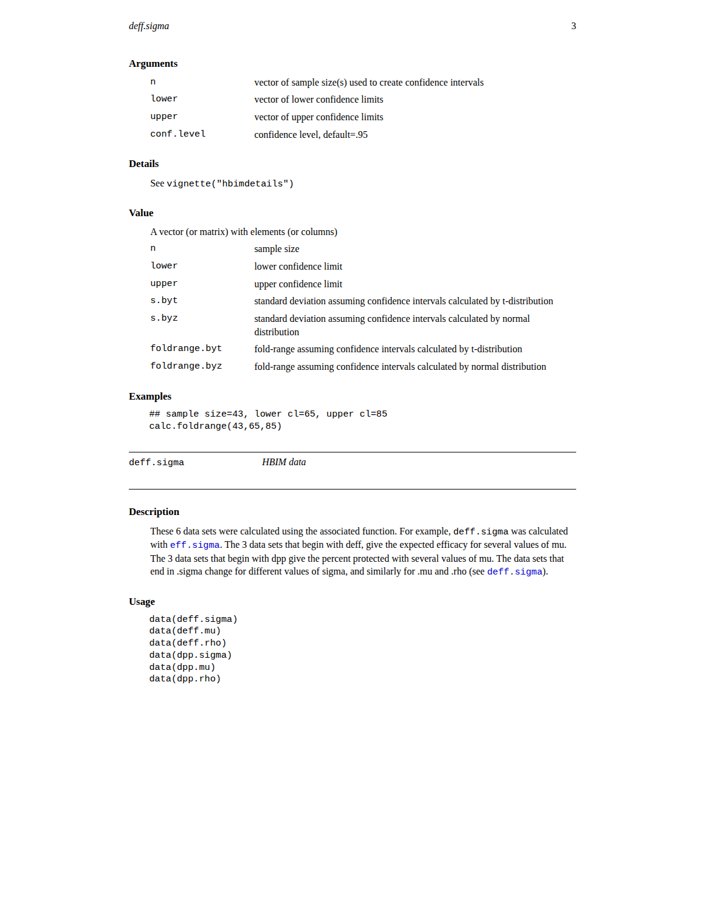deff.sigma 3
Arguments
n
vector of sample size(s) used to create confidence intervals
lower
vector of lower confidence limits
upper
vector of upper confidence limits
conf.level
confidence level, default=.95
Details
See vignette("hbimdetails")
Value
A vector (or matrix) with elements (or columns)
n
sample size
lower
lower confidence limit
upper
upper confidence limit
s.byt
standard deviation assuming confidence intervals calculated by t-distribution
s.byz
standard deviation assuming confidence intervals calculated by normal distribution
foldrange.byt
fold-range assuming confidence intervals calculated by t-distribution
foldrange.byz
fold-range assuming confidence intervals calculated by normal distribution
Examples
## sample size=43, lower cl=65, upper cl=85
calc.foldrange(43,65,85)
deff.sigma HBIM data
Description
These 6 data sets were calculated using the associated function. For example, deff.sigma was calculated with eff.sigma. The 3 data sets that begin with deff, give the expected efficacy for several values of mu. The 3 data sets that begin with dpp give the percent protected with several values of mu. The data sets that end in .sigma change for different values of sigma, and similarly for .mu and .rho (see deff.sigma).
Usage
data(deff.sigma)
data(deff.mu)
data(deff.rho)
data(dpp.sigma)
data(dpp.mu)
data(dpp.rho)